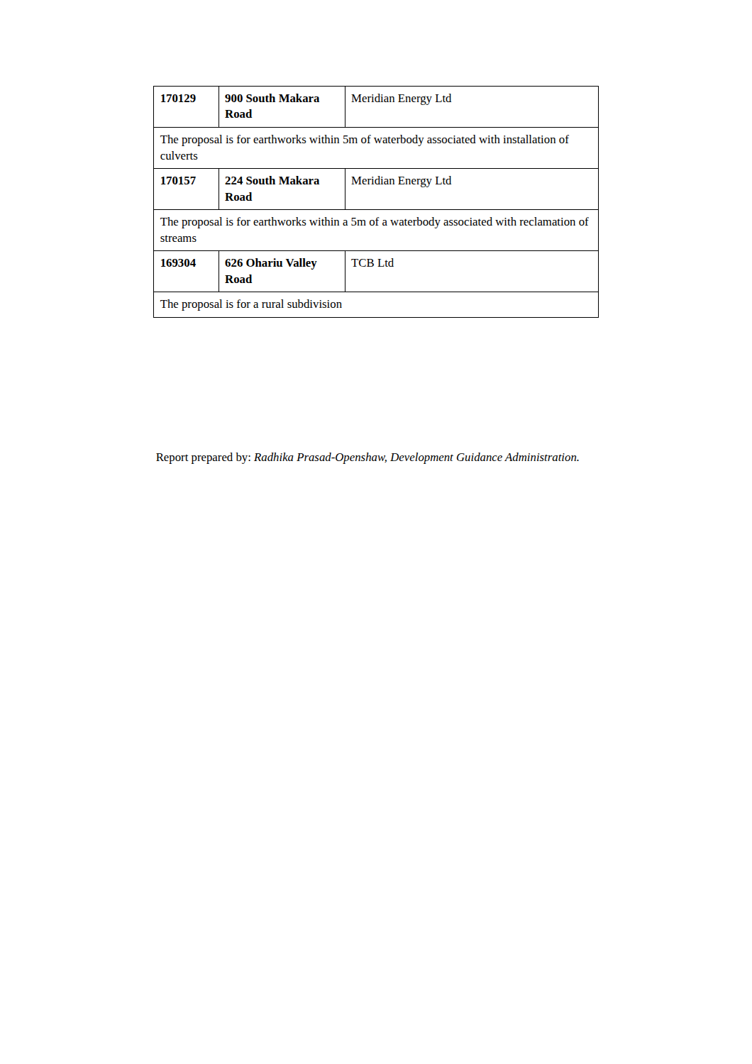| 170129 | 900 South Makara Road | Meridian Energy Ltd |
| The proposal is for earthworks within 5m of waterbody associated with installation of culverts |
| 170157 | 224 South Makara Road | Meridian Energy Ltd |
| The proposal is for earthworks within a 5m of a waterbody associated with reclamation of streams |
| 169304 | 626 Ohariu Valley Road | TCB Ltd |
| The proposal is for a rural subdivision |
Report prepared by: Radhika Prasad-Openshaw, Development Guidance Administration.